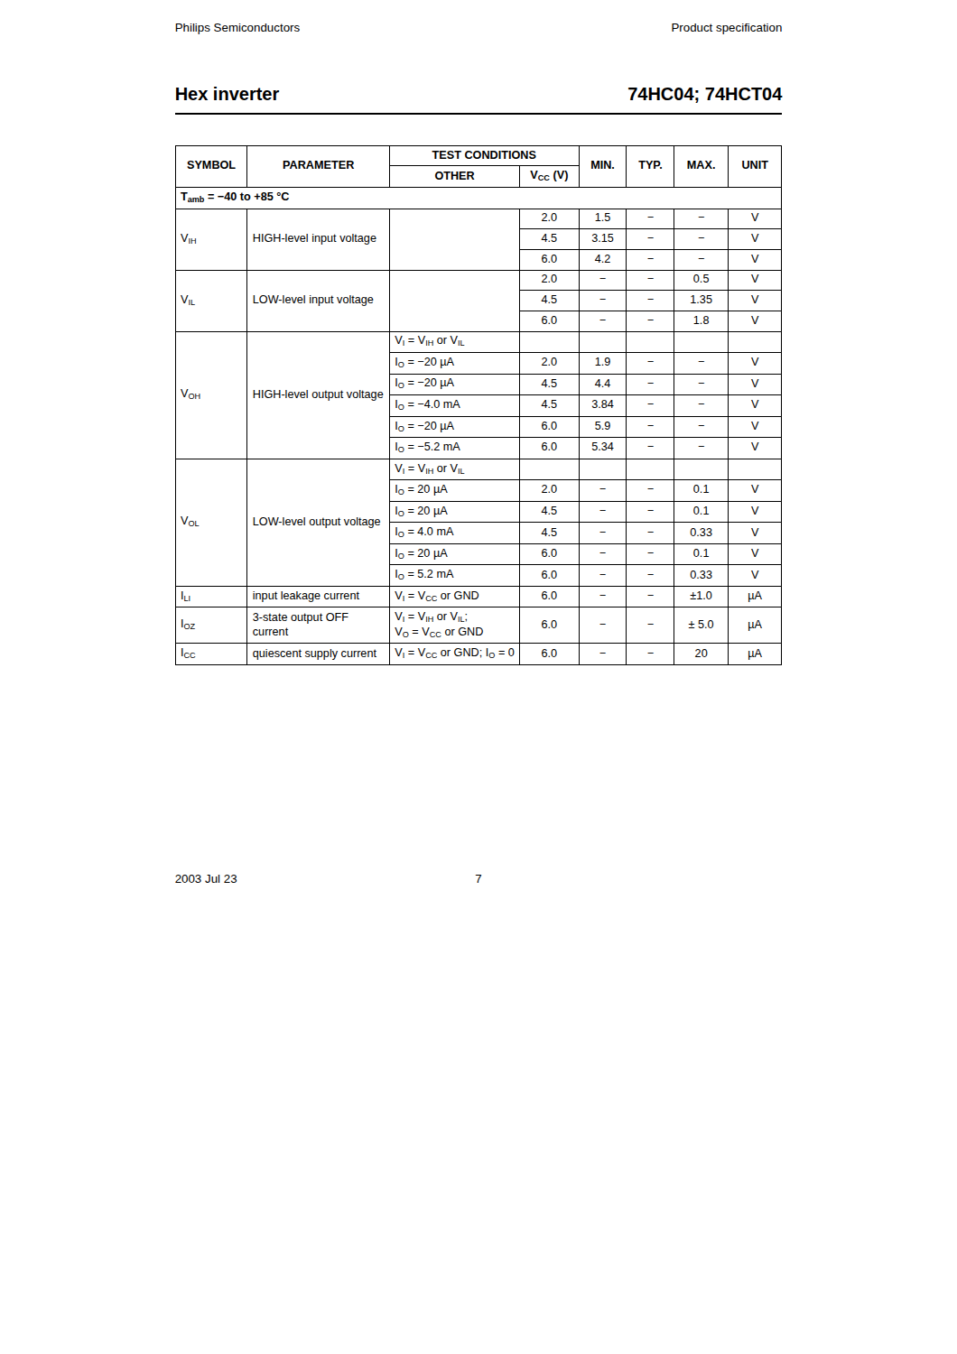Philips Semiconductors
Product specification
Hex inverter
74HC04; 74HCT04
| SYMBOL | PARAMETER | TEST CONDITIONS | MIN. | TYP. | MAX. | UNIT |
| --- | --- | --- | --- | --- | --- | --- |
| OTHER | V CC (V) |
| T amb = −40 to +85 °C |
| V IH | HIGH-level input voltage | | 2.0 | 1.5 | − | − | V |
| 4.5 | 3.15 | − | − | V |
| 6.0 | 4.2 | − | − | V |
| V IL | LOW-level input voltage | | 2.0 | − | − | 0.5 | V |
| 4.5 | − | − | 1.35 | V |
| 6.0 | − | − | 1.8 | V |
| V OH | HIGH-level output voltage | V I = V IH or V IL | | | | | |
| I O = −20 µA | 2.0 | 1.9 | − | − | V |
| I O = −20 µA | 4.5 | 4.4 | − | − | V |
| I O = −4.0 mA | 4.5 | 3.84 | − | − | V |
| I O = −20 µA | 6.0 | 5.9 | − | − | V |
| I O = −5.2 mA | 6.0 | 5.34 | − | − | V |
| V OL | LOW-level output voltage | V I = V IH or V IL | | | | | |
| I O = 20 µA | 2.0 | − | − | 0.1 | V |
| I O = 20 µA | 4.5 | − | − | 0.1 | V |
| I O = 4.0 mA | 4.5 | − | − | 0.33 | V |
| I O = 20 µA | 6.0 | − | − | 0.1 | V |
| I O = 5.2 mA | 6.0 | − | − | 0.33 | V |
| I LI | input leakage current | V I = V CC or GND | 6.0 | − | − | ±1.0 | µA |
| I OZ | 3-state output OFF current | V I = V IH or V IL ; V O = V CC or GND | 6.0 | − | − | ± 5.0 | µA |
| I CC | quiescent supply current | V I = V CC or GND; I O = 0 | 6.0 | − | − | 20 | µA |
2003 Jul 23
7